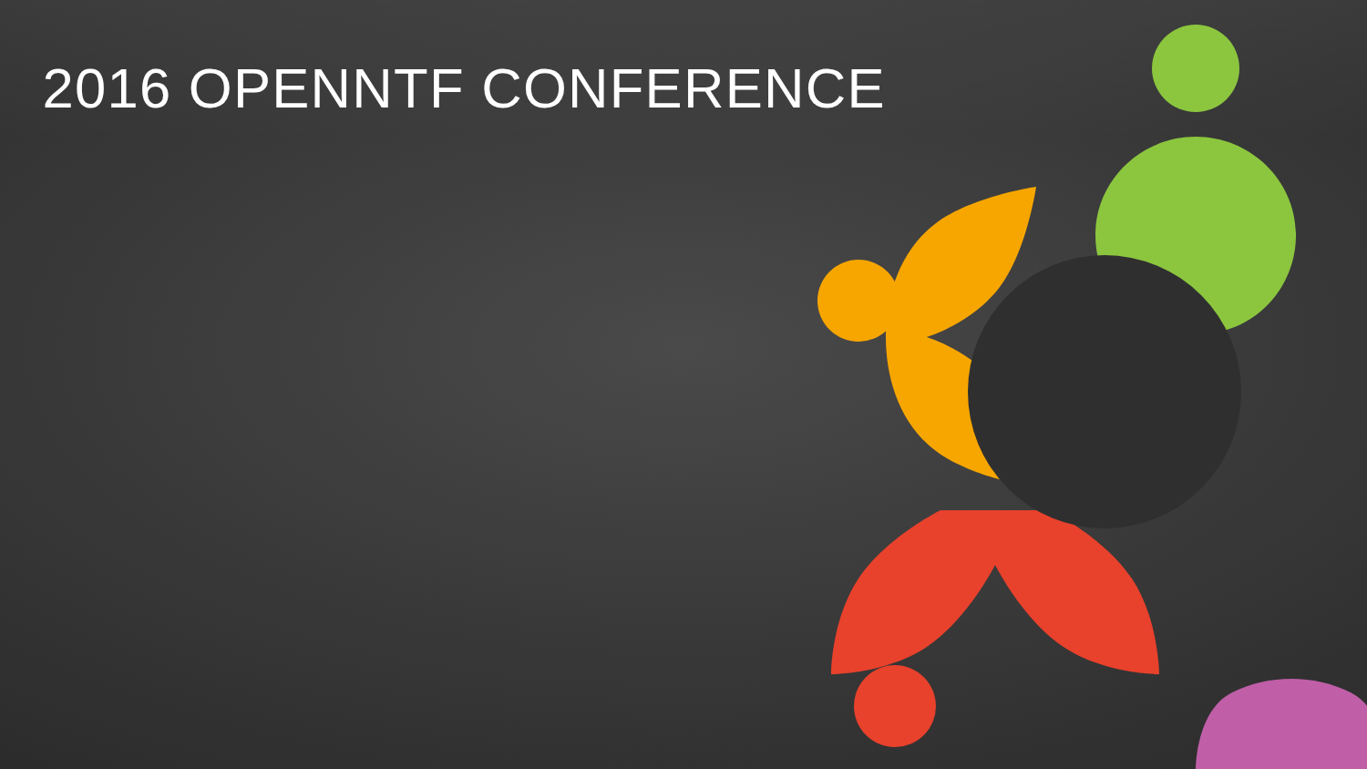2016 OpenNTF Conference